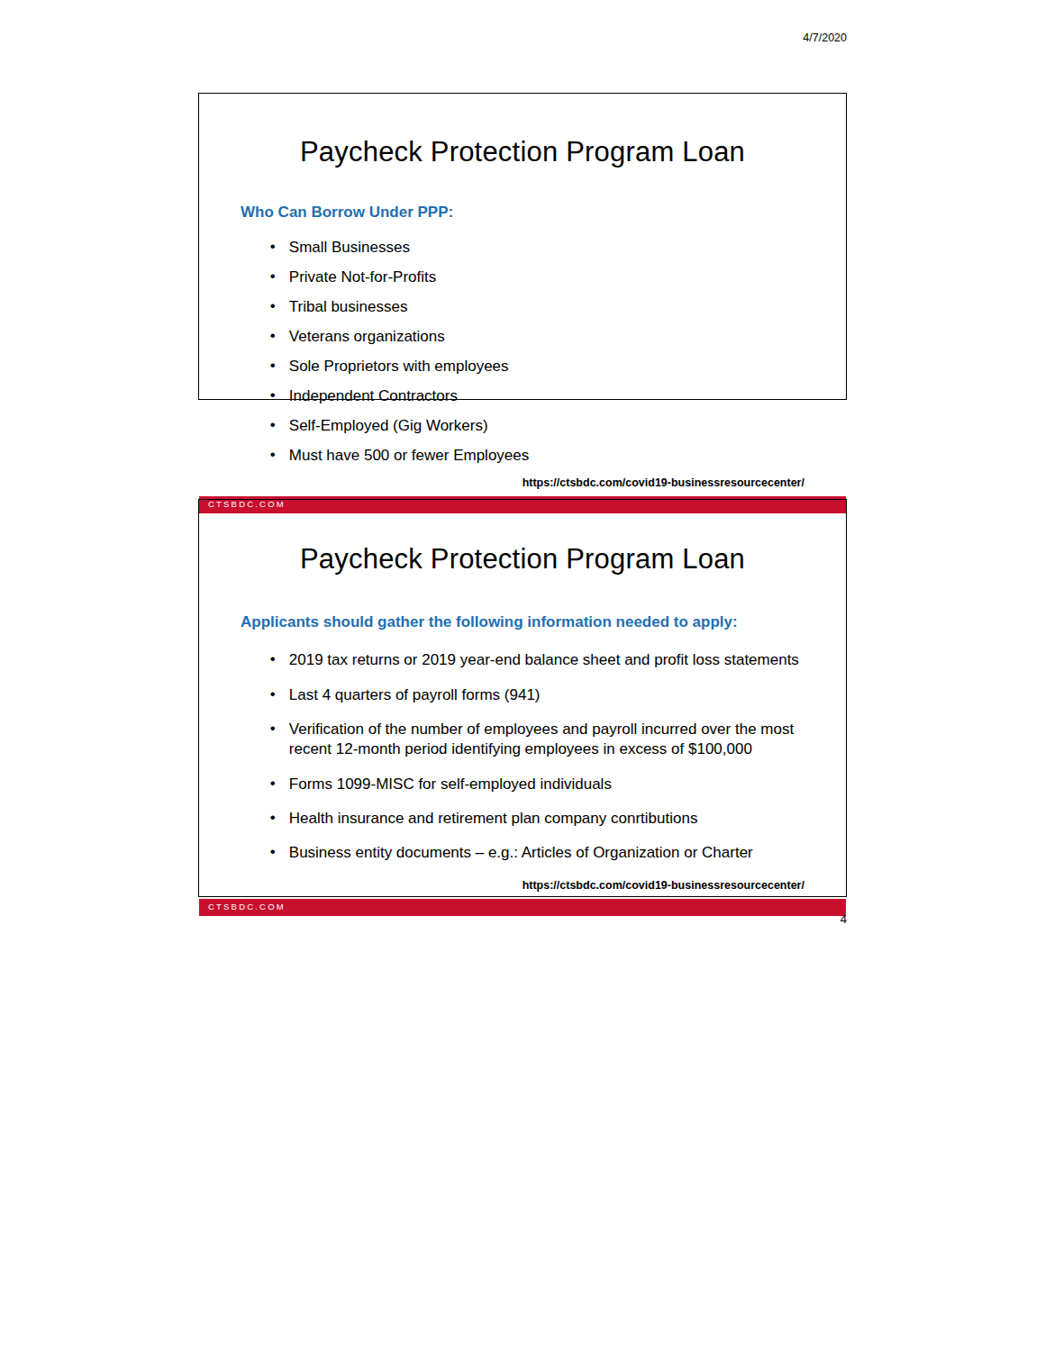4/7/2020
Paycheck Protection Program Loan
Who Can Borrow Under PPP:
Small Businesses
Private Not-for-Profits
Tribal businesses
Veterans organizations
Sole Proprietors with employees
Independent Contractors
Self-Employed (Gig Workers)
Must have 500 or fewer Employees
https://ctsbdc.com/covid19-businessresourcecenter/
CTSBDC.COM
Paycheck Protection Program Loan
Applicants should gather the following information needed to apply:
2019 tax returns or 2019 year-end balance sheet and profit loss statements
Last 4 quarters of payroll forms (941)
Verification of the number of employees and payroll incurred over the most recent 12-month period identifying employees in excess of $100,000
Forms 1099-MISC for self-employed individuals
Health insurance and retirement plan company conrtibutions
Business entity documents – e.g.: Articles of Organization or Charter
https://ctsbdc.com/covid19-businessresourcecenter/
CTSBDC.COM
4